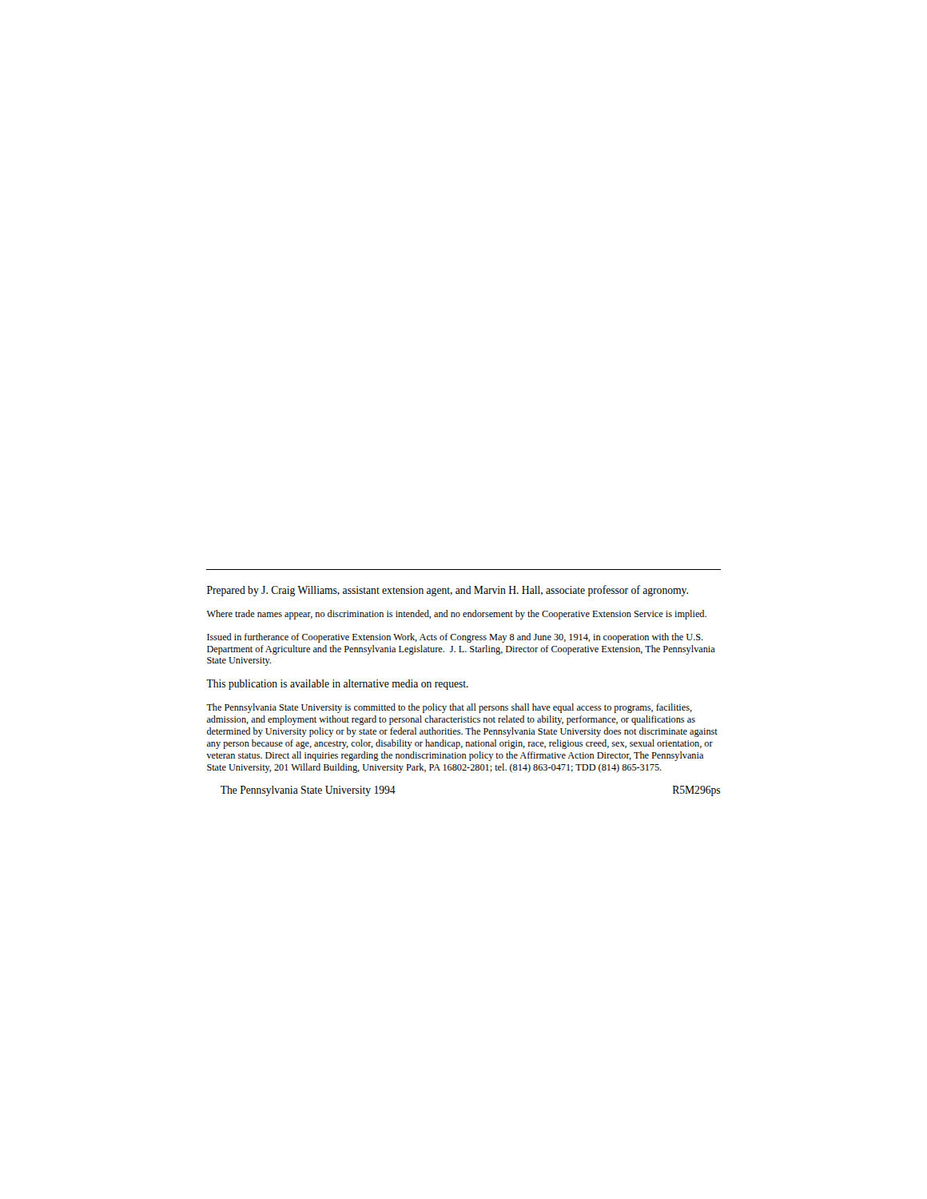Prepared by J. Craig Williams, assistant extension agent, and Marvin H. Hall, associate professor of agronomy.
Where trade names appear, no discrimination is intended, and no endorsement by the Cooperative Extension Service is implied.
Issued in furtherance of Cooperative Extension Work, Acts of Congress May 8 and June 30, 1914, in cooperation with the U.S. Department of Agriculture and the Pennsylvania Legislature. J. L. Starling, Director of Cooperative Extension, The Pennsylvania State University.
This publication is available in alternative media on request.
The Pennsylvania State University is committed to the policy that all persons shall have equal access to programs, facilities, admission, and employment without regard to personal characteristics not related to ability, performance, or qualifications as determined by University policy or by state or federal authorities. The Pennsylvania State University does not discriminate against any person because of age, ancestry, color, disability or handicap, national origin, race, religious creed, sex, sexual orientation, or veteran status. Direct all inquiries regarding the nondiscrimination policy to the Affirmative Action Director, The Pennsylvania State University, 201 Willard Building, University Park, PA 16802-2801; tel. (814) 863-0471; TDD (814) 865-3175.
The Pennsylvania State University 1994 R5M296ps